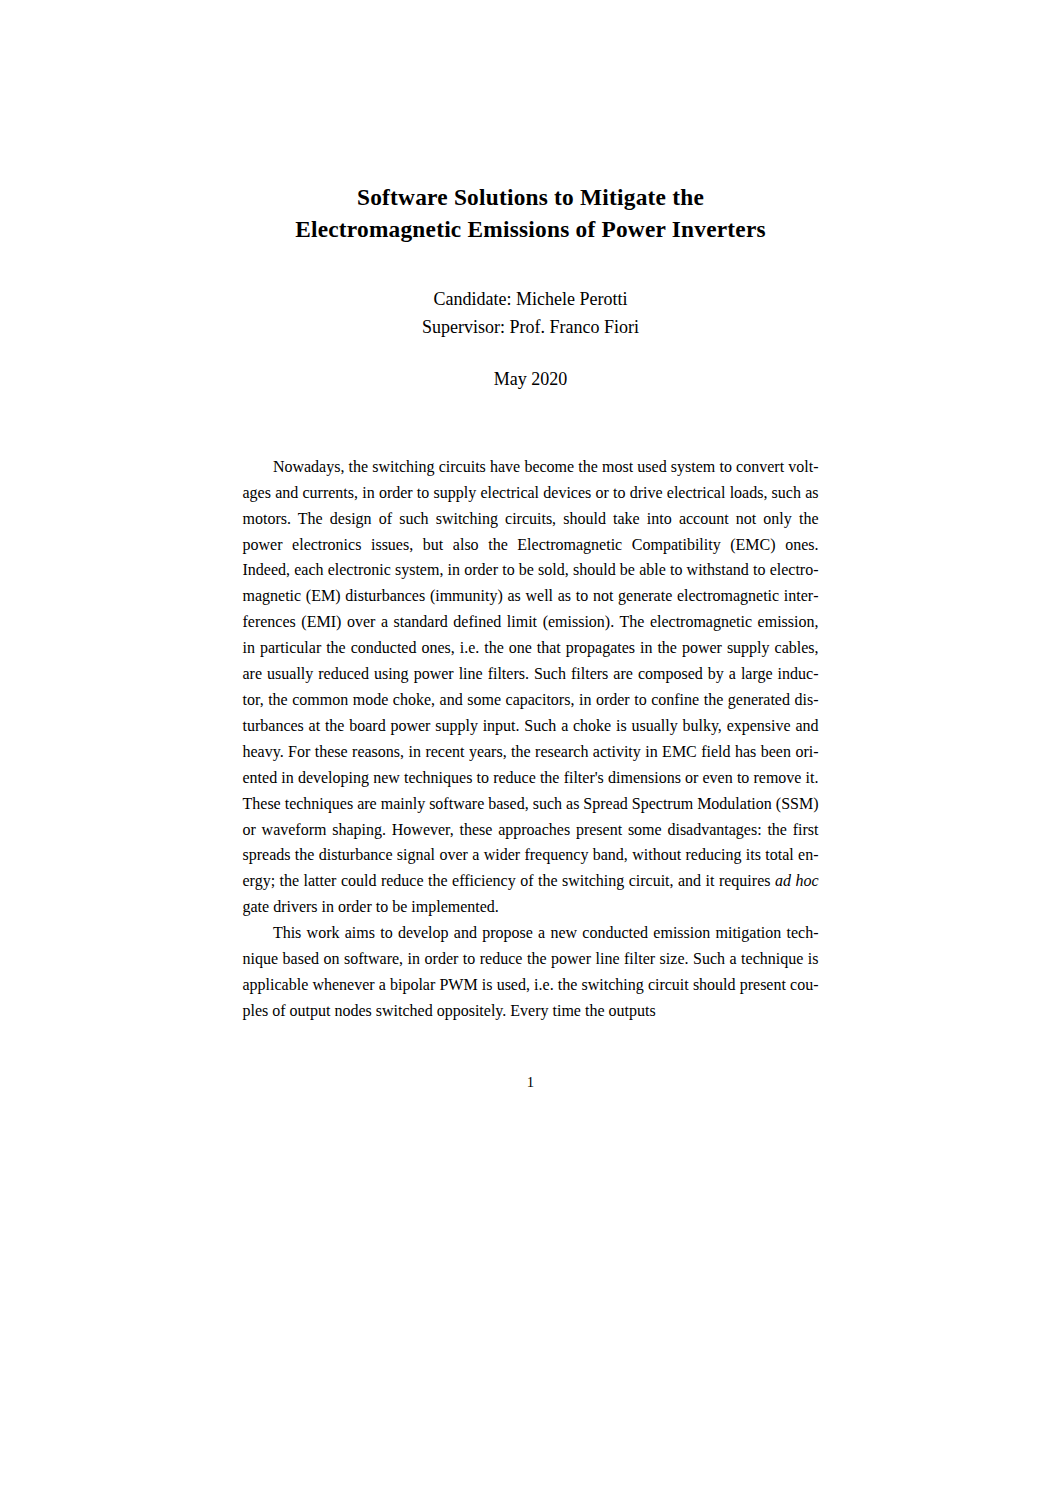Software Solutions to Mitigate the
Electromagnetic Emissions of Power Inverters
Candidate: Michele Perotti
Supervisor: Prof. Franco Fiori
May 2020
Nowadays, the switching circuits have become the most used system to convert voltages and currents, in order to supply electrical devices or to drive electrical loads, such as motors. The design of such switching circuits, should take into account not only the power electronics issues, but also the Electromagnetic Compatibility (EMC) ones. Indeed, each electronic system, in order to be sold, should be able to withstand to electromagnetic (EM) disturbances (immunity) as well as to not generate electromagnetic interferences (EMI) over a standard defined limit (emission). The electromagnetic emission, in particular the conducted ones, i.e. the one that propagates in the power supply cables, are usually reduced using power line filters. Such filters are composed by a large inductor, the common mode choke, and some capacitors, in order to confine the generated disturbances at the board power supply input. Such a choke is usually bulky, expensive and heavy. For these reasons, in recent years, the research activity in EMC field has been oriented in developing new techniques to reduce the filter's dimensions or even to remove it. These techniques are mainly software based, such as Spread Spectrum Modulation (SSM) or waveform shaping. However, these approaches present some disadvantages: the first spreads the disturbance signal over a wider frequency band, without reducing its total energy; the latter could reduce the efficiency of the switching circuit, and it requires ad hoc gate drivers in order to be implemented.
This work aims to develop and propose a new conducted emission mitigation technique based on software, in order to reduce the power line filter size. Such a technique is applicable whenever a bipolar PWM is used, i.e. the switching circuit should present couples of output nodes switched oppositely. Every time the outputs
1